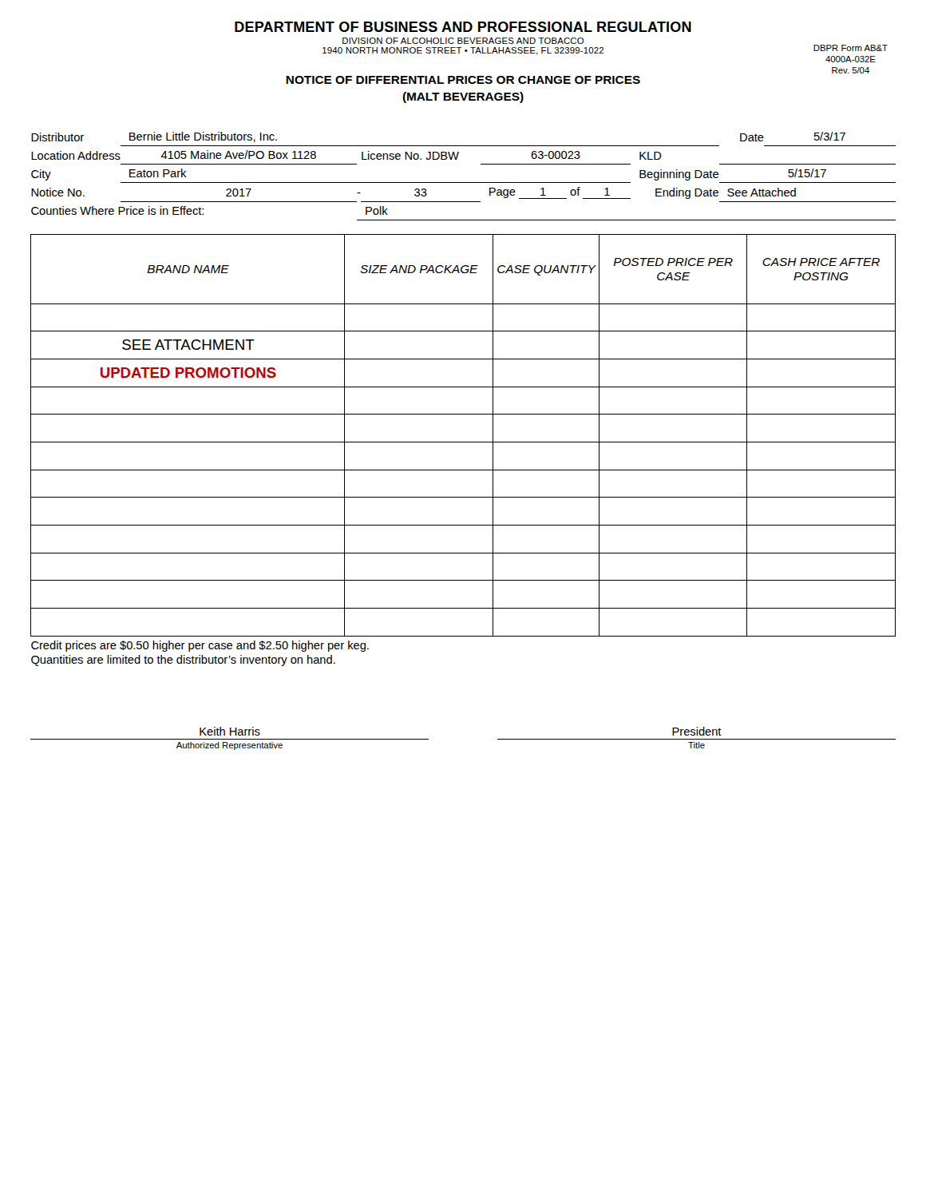DBPR Form AB&T
4000A-032E
Rev. 5/04
DEPARTMENT OF BUSINESS AND PROFESSIONAL REGULATION
DIVISION OF ALCOHOLIC BEVERAGES AND TOBACCO
1940 NORTH MONROE STREET • TALLAHASSEE, FL 32399-1022
NOTICE OF DIFFERENTIAL PRICES OR CHANGE OF PRICES
(MALT BEVERAGES)
| Distributor | Bernie Little Distributors, Inc. | | Date | 5/3/17 |
| Location Address | 4105 Maine Ave/PO Box 1128 | | License No. JDBW | 63-00023 | KLD | | |
| City | Eaton Park | Beginning Date | | 5/15/17 |
| Notice No. | 2017 | - | 33 | Page 1 of 1 | Ending Date | | See Attached |
| Counties Where Price is in Effect: | Polk |
| BRAND NAME | SIZE AND PACKAGE | CASE QUANTITY | POSTED PRICE PER CASE | CASH PRICE AFTER POSTING |
| --- | --- | --- | --- | --- |
| SEE ATTACHMENT | | | | |
| UPDATED PROMOTIONS | | | | |
Credit prices are $0.50 higher per case and $2.50 higher per keg.
Quantities are limited to the distributor’s inventory on hand.
| Keith Harris | | President |
| Authorized Representative | | Title |